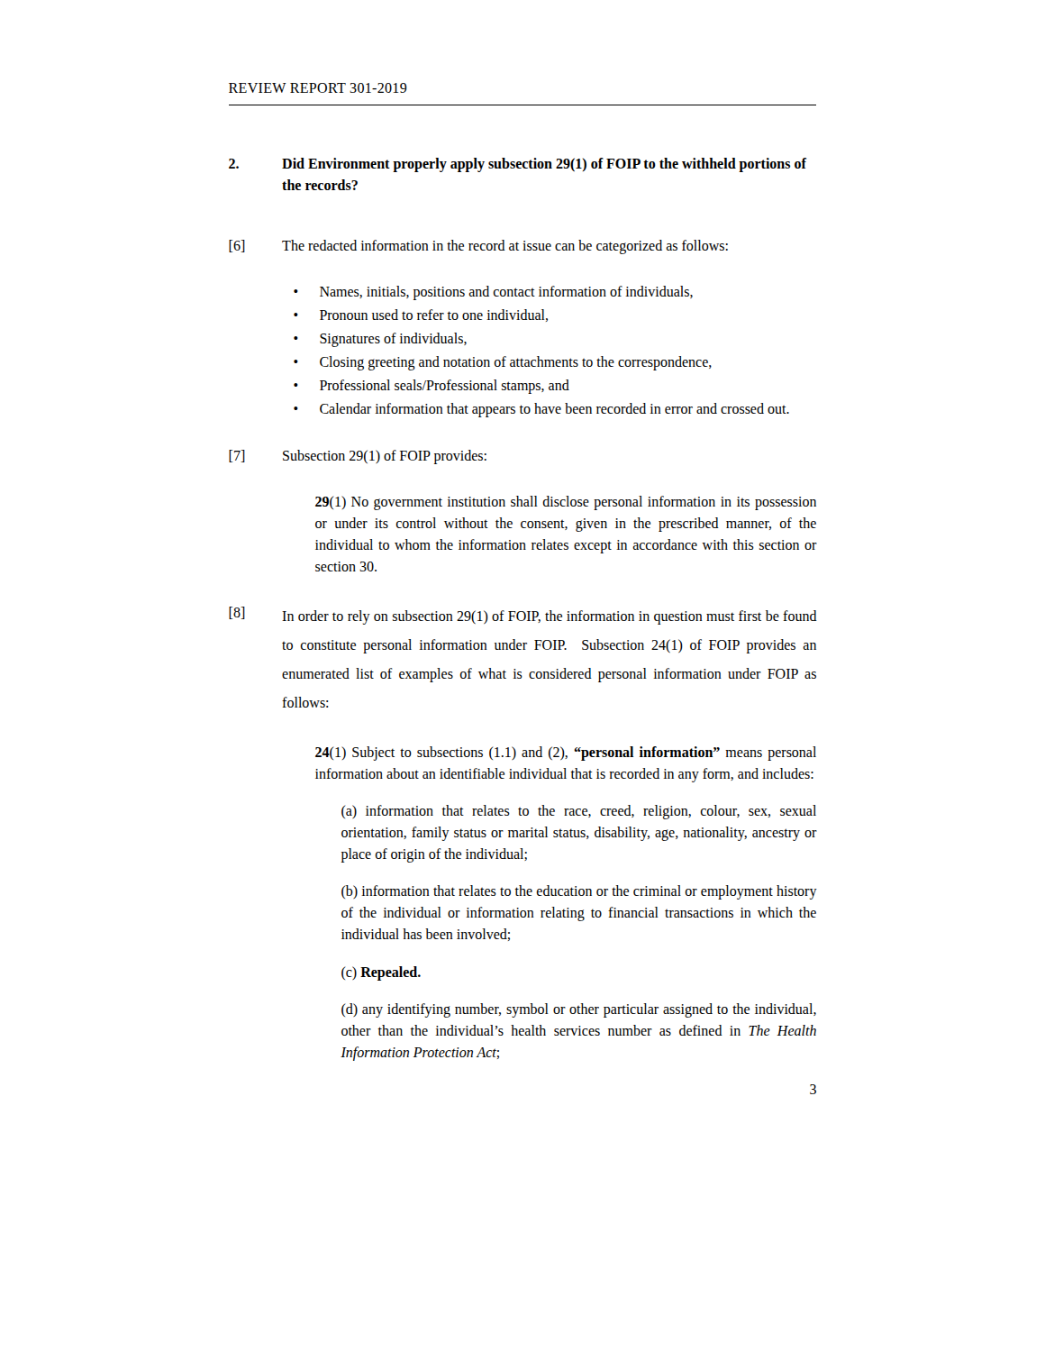REVIEW REPORT 301-2019
2.
Did Environment properly apply subsection 29(1) of FOIP to the withheld portions of the records?
[6]
The redacted information in the record at issue can be categorized as follows:
Names, initials, positions and contact information of individuals,
Pronoun used to refer to one individual,
Signatures of individuals,
Closing greeting and notation of attachments to the correspondence,
Professional seals/Professional stamps, and
Calendar information that appears to have been recorded in error and crossed out.
[7]
Subsection 29(1) of FOIP provides:
29(1) No government institution shall disclose personal information in its possession or under its control without the consent, given in the prescribed manner, of the individual to whom the information relates except in accordance with this section or section 30.
[8]
In order to rely on subsection 29(1) of FOIP, the information in question must first be found to constitute personal information under FOIP. Subsection 24(1) of FOIP provides an enumerated list of examples of what is considered personal information under FOIP as follows:
24(1) Subject to subsections (1.1) and (2), “personal information” means personal information about an identifiable individual that is recorded in any form, and includes:
(a) information that relates to the race, creed, religion, colour, sex, sexual orientation, family status or marital status, disability, age, nationality, ancestry or place of origin of the individual;
(b) information that relates to the education or the criminal or employment history of the individual or information relating to financial transactions in which the individual has been involved;
(c) Repealed.
(d) any identifying number, symbol or other particular assigned to the individual, other than the individual’s health services number as defined in The Health Information Protection Act;
3